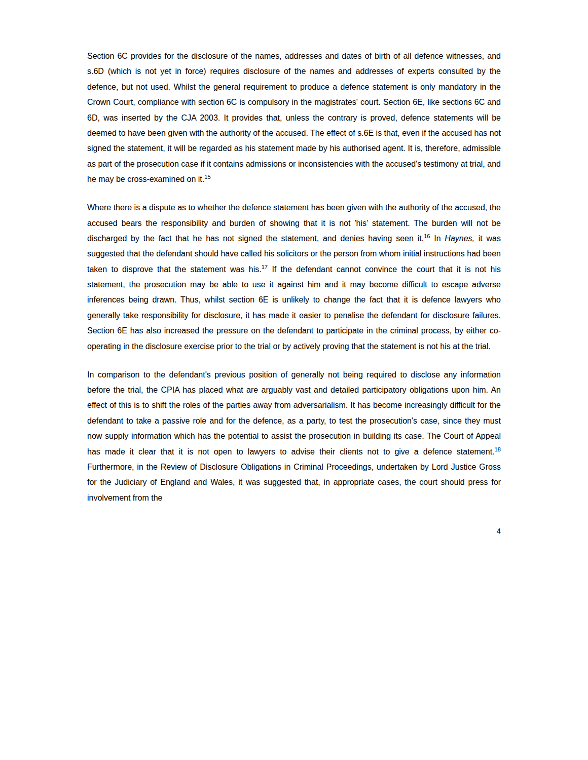Section 6C provides for the disclosure of the names, addresses and dates of birth of all defence witnesses, and s.6D (which is not yet in force) requires disclosure of the names and addresses of experts consulted by the defence, but not used. Whilst the general requirement to produce a defence statement is only mandatory in the Crown Court, compliance with section 6C is compulsory in the magistrates' court. Section 6E, like sections 6C and 6D, was inserted by the CJA 2003. It provides that, unless the contrary is proved, defence statements will be deemed to have been given with the authority of the accused. The effect of s.6E is that, even if the accused has not signed the statement, it will be regarded as his statement made by his authorised agent. It is, therefore, admissible as part of the prosecution case if it contains admissions or inconsistencies with the accused's testimony at trial, and he may be cross-examined on it.15
Where there is a dispute as to whether the defence statement has been given with the authority of the accused, the accused bears the responsibility and burden of showing that it is not 'his' statement. The burden will not be discharged by the fact that he has not signed the statement, and denies having seen it.16 In Haynes, it was suggested that the defendant should have called his solicitors or the person from whom initial instructions had been taken to disprove that the statement was his.17 If the defendant cannot convince the court that it is not his statement, the prosecution may be able to use it against him and it may become difficult to escape adverse inferences being drawn. Thus, whilst section 6E is unlikely to change the fact that it is defence lawyers who generally take responsibility for disclosure, it has made it easier to penalise the defendant for disclosure failures. Section 6E has also increased the pressure on the defendant to participate in the criminal process, by either co-operating in the disclosure exercise prior to the trial or by actively proving that the statement is not his at the trial.
In comparison to the defendant's previous position of generally not being required to disclose any information before the trial, the CPIA has placed what are arguably vast and detailed participatory obligations upon him. An effect of this is to shift the roles of the parties away from adversarialism. It has become increasingly difficult for the defendant to take a passive role and for the defence, as a party, to test the prosecution's case, since they must now supply information which has the potential to assist the prosecution in building its case. The Court of Appeal has made it clear that it is not open to lawyers to advise their clients not to give a defence statement.18 Furthermore, in the Review of Disclosure Obligations in Criminal Proceedings, undertaken by Lord Justice Gross for the Judiciary of England and Wales, it was suggested that, in appropriate cases, the court should press for involvement from the
4